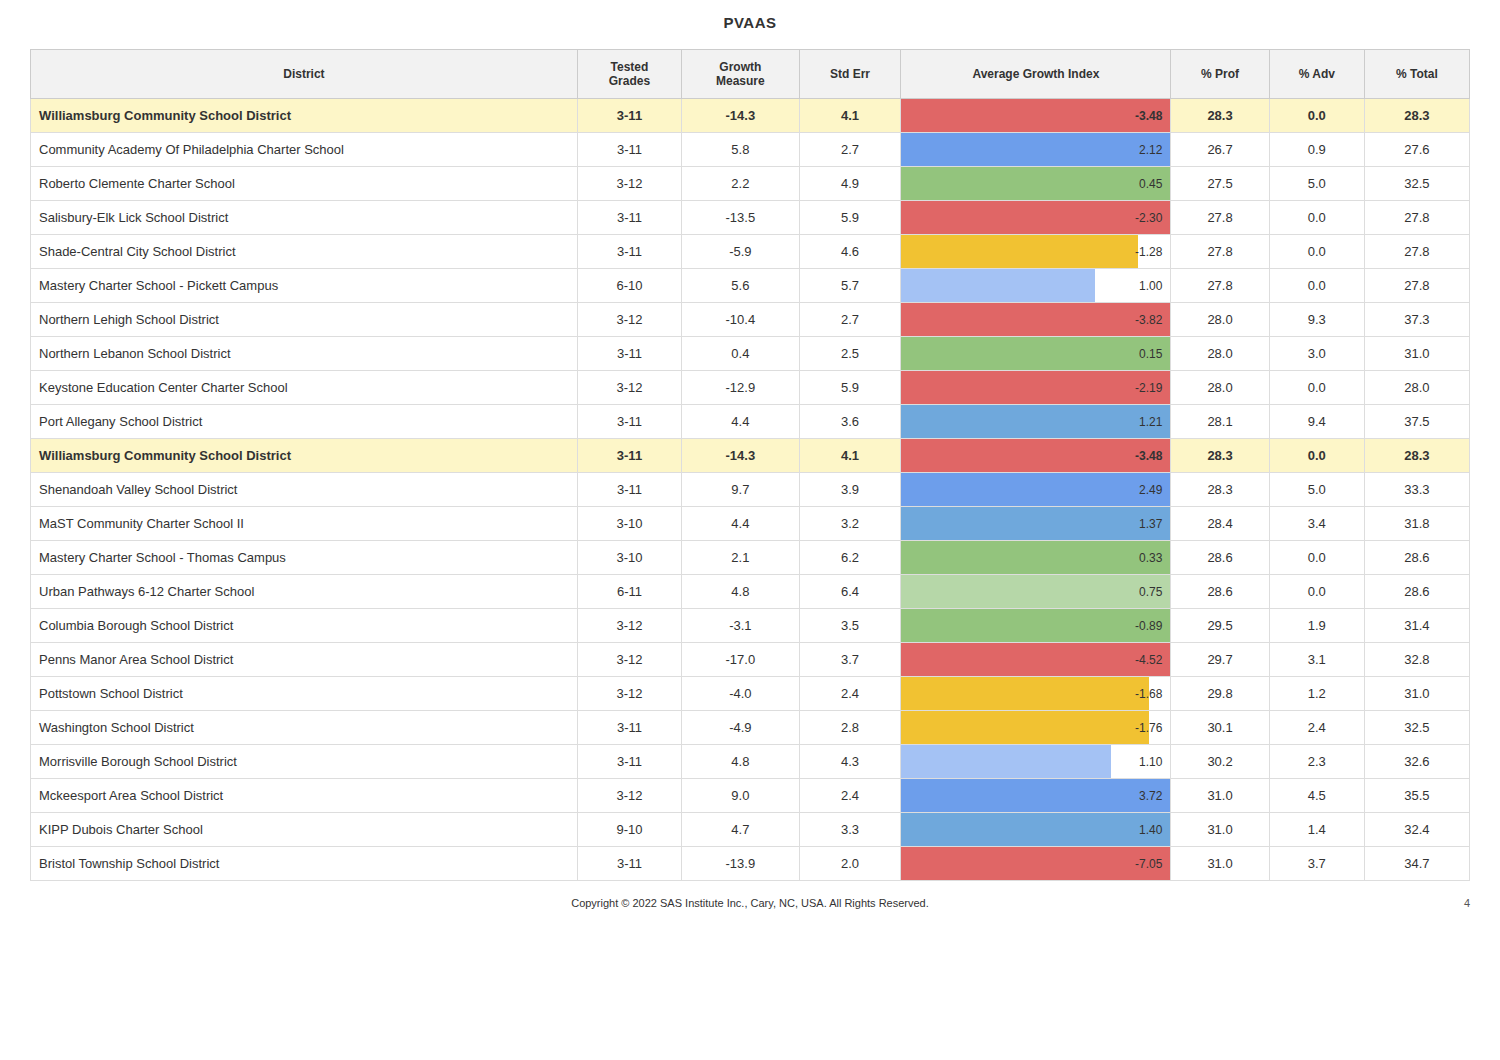PVAAS
| District | Tested Grades | Growth Measure | Std Err | Average Growth Index | % Prof | % Adv | % Total |
| --- | --- | --- | --- | --- | --- | --- | --- |
| Williamsburg Community School District | 3-11 | -14.3 | 4.1 | -3.48 | 28.3 | 0.0 | 28.3 |
| Community Academy Of Philadelphia Charter School | 3-11 | 5.8 | 2.7 | 2.12 | 26.7 | 0.9 | 27.6 |
| Roberto Clemente Charter School | 3-12 | 2.2 | 4.9 | 0.45 | 27.5 | 5.0 | 32.5 |
| Salisbury-Elk Lick School District | 3-11 | -13.5 | 5.9 | -2.30 | 27.8 | 0.0 | 27.8 |
| Shade-Central City School District | 3-11 | -5.9 | 4.6 | -1.28 | 27.8 | 0.0 | 27.8 |
| Mastery Charter School - Pickett Campus | 6-10 | 5.6 | 5.7 | 1.00 | 27.8 | 0.0 | 27.8 |
| Northern Lehigh School District | 3-12 | -10.4 | 2.7 | -3.82 | 28.0 | 9.3 | 37.3 |
| Northern Lebanon School District | 3-11 | 0.4 | 2.5 | 0.15 | 28.0 | 3.0 | 31.0 |
| Keystone Education Center Charter School | 3-12 | -12.9 | 5.9 | -2.19 | 28.0 | 0.0 | 28.0 |
| Port Allegany School District | 3-11 | 4.4 | 3.6 | 1.21 | 28.1 | 9.4 | 37.5 |
| Williamsburg Community School District | 3-11 | -14.3 | 4.1 | -3.48 | 28.3 | 0.0 | 28.3 |
| Shenandoah Valley School District | 3-11 | 9.7 | 3.9 | 2.49 | 28.3 | 5.0 | 33.3 |
| MaST Community Charter School II | 3-10 | 4.4 | 3.2 | 1.37 | 28.4 | 3.4 | 31.8 |
| Mastery Charter School - Thomas Campus | 3-10 | 2.1 | 6.2 | 0.33 | 28.6 | 0.0 | 28.6 |
| Urban Pathways 6-12 Charter School | 6-11 | 4.8 | 6.4 | 0.75 | 28.6 | 0.0 | 28.6 |
| Columbia Borough School District | 3-12 | -3.1 | 3.5 | -0.89 | 29.5 | 1.9 | 31.4 |
| Penns Manor Area School District | 3-12 | -17.0 | 3.7 | -4.52 | 29.7 | 3.1 | 32.8 |
| Pottstown School District | 3-12 | -4.0 | 2.4 | -1.68 | 29.8 | 1.2 | 31.0 |
| Washington School District | 3-11 | -4.9 | 2.8 | -1.76 | 30.1 | 2.4 | 32.5 |
| Morrisville Borough School District | 3-11 | 4.8 | 4.3 | 1.10 | 30.2 | 2.3 | 32.6 |
| Mckeesport Area School District | 3-12 | 9.0 | 2.4 | 3.72 | 31.0 | 4.5 | 35.5 |
| KIPP Dubois Charter School | 9-10 | 4.7 | 3.3 | 1.40 | 31.0 | 1.4 | 32.4 |
| Bristol Township School District | 3-11 | -13.9 | 2.0 | -7.05 | 31.0 | 3.7 | 34.7 |
Copyright © 2022 SAS Institute Inc., Cary, NC, USA. All Rights Reserved. 4